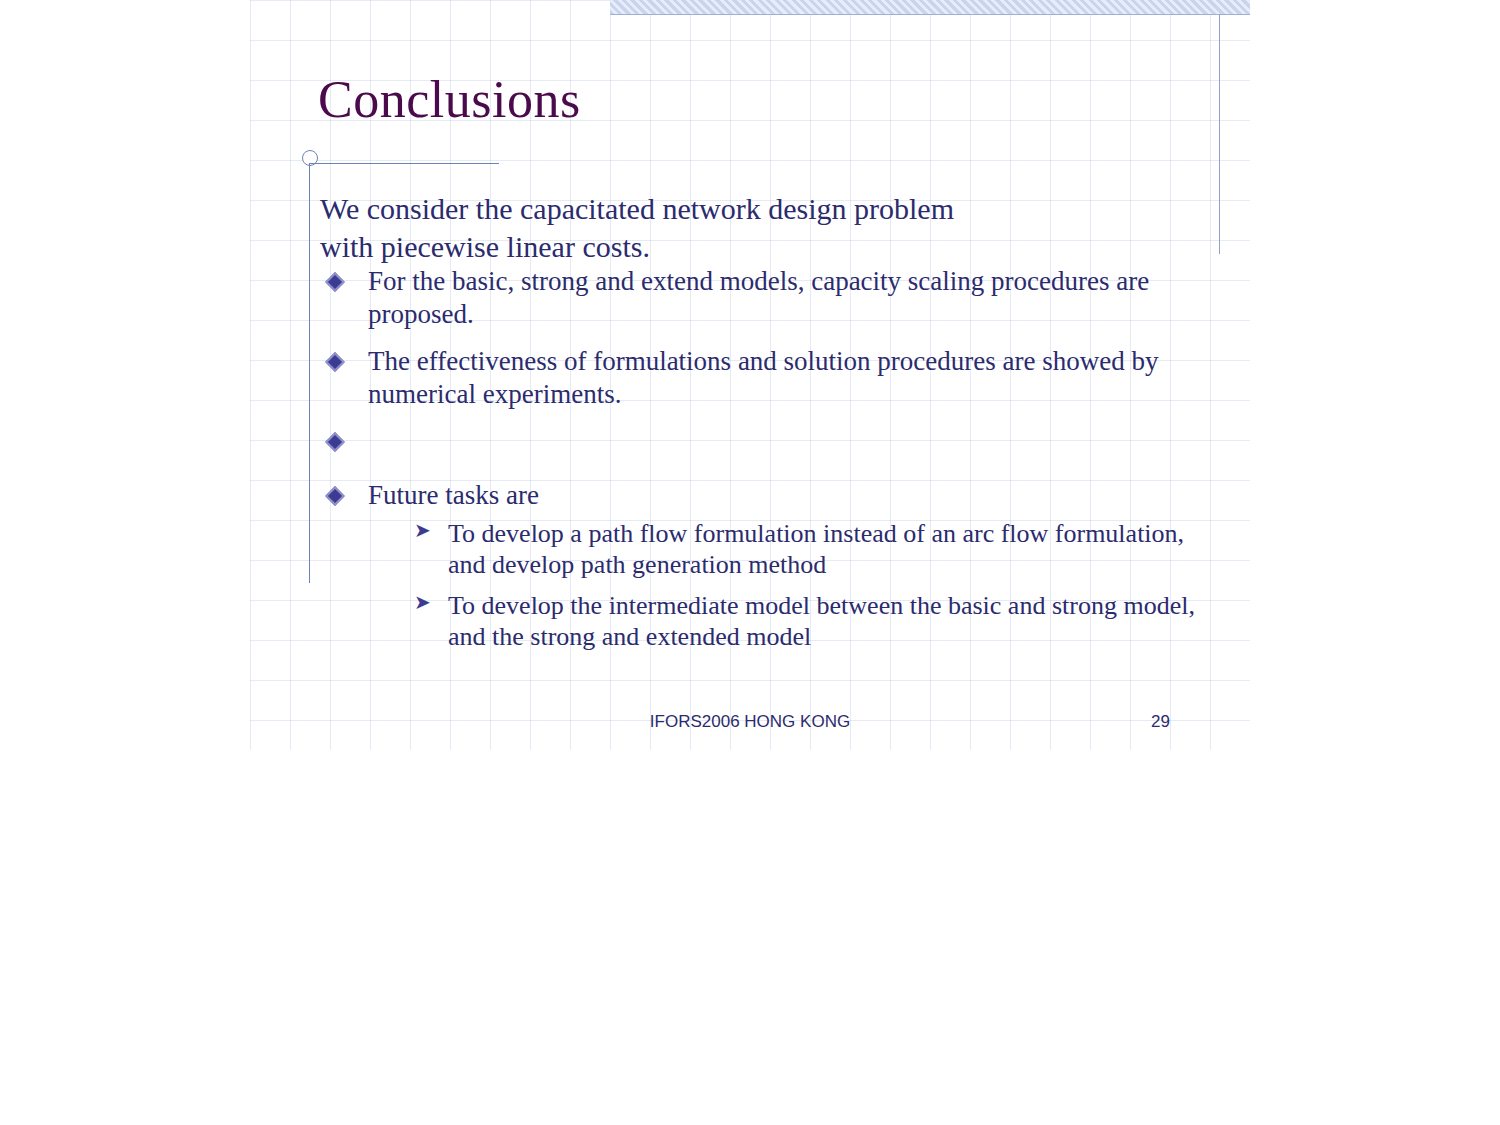Conclusions
We consider the capacitated network design problem with piecewise linear costs.
For the basic, strong and extend models, capacity scaling procedures are proposed.
The effectiveness of formulations and solution procedures are showed by numerical experiments.
Future tasks are
To develop a path flow formulation instead of an arc flow formulation, and develop path generation method
To develop the intermediate model between the basic and strong model, and the strong and extended model
IFORS2006 HONG KONG
29